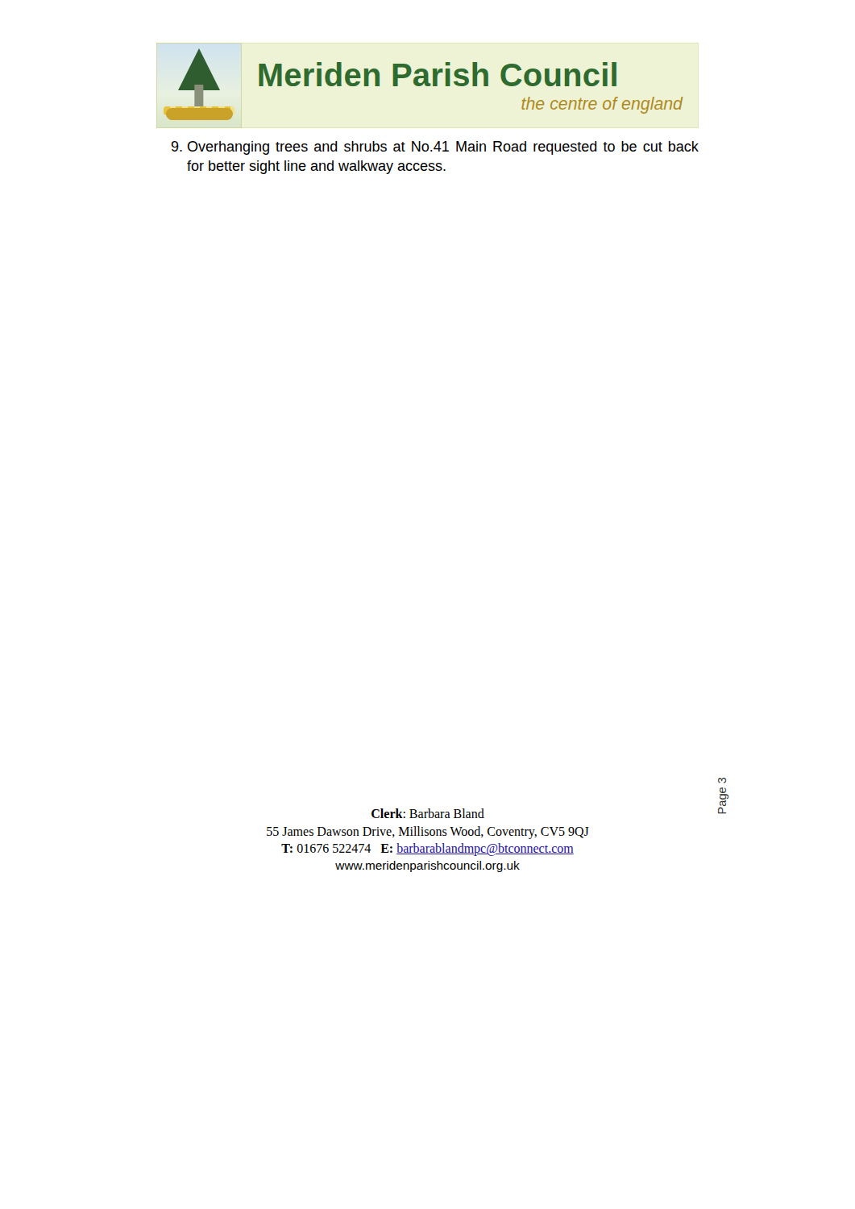Meriden Parish Council
the centre of england
Overhanging trees and shrubs at No.41 Main Road requested to be cut back for better sight line and walkway access.
Page 3
Clerk: Barbara Bland
55 James Dawson Drive, Millisons Wood, Coventry, CV5 9QJ
T: 01676 522474 E: barbarablandmpc@btconnect.com
www.meridenparishcouncil.org.uk